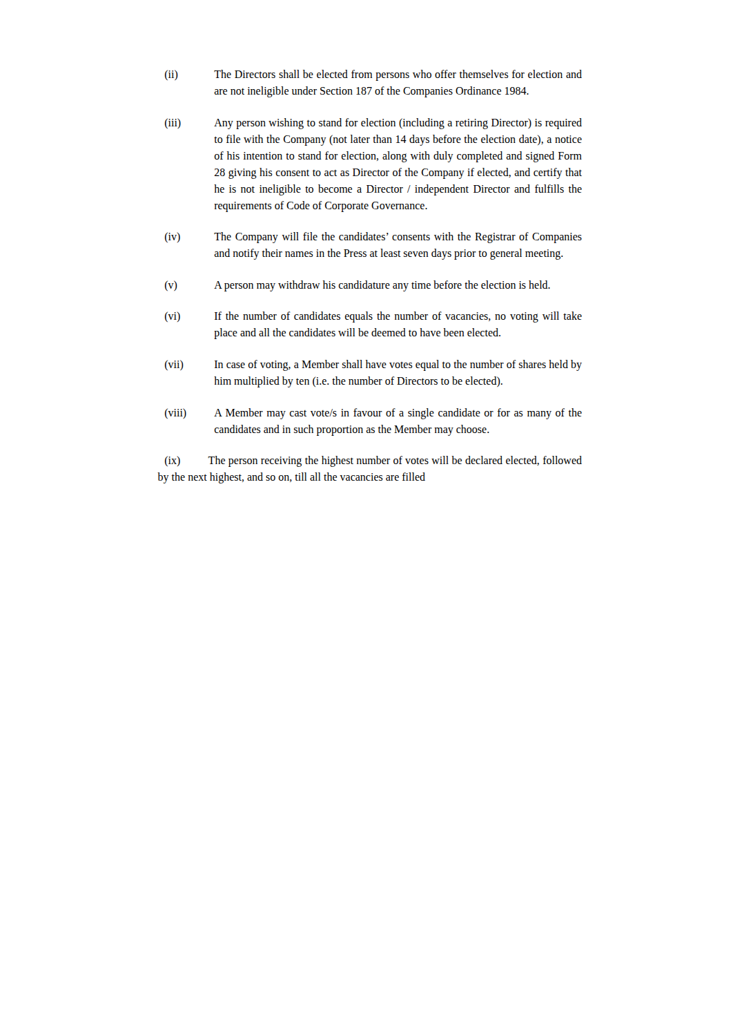(ii)
The Directors shall be elected from persons who offer themselves for election and are not ineligible under Section 187 of the Companies Ordinance 1984.
(iii)
Any person wishing to stand for election (including a retiring Director) is required to file with the Company (not later than 14 days before the election date), a notice of his intention to stand for election, along with duly completed and signed Form 28 giving his consent to act as Director of the Company if elected, and certify that he is not ineligible to become a Director / independent Director and fulfills the requirements of Code of Corporate Governance.
(iv)
The Company will file the candidates’ consents with the Registrar of Companies and notify their names in the Press at least seven days prior to general meeting.
(v)
A person may withdraw his candidature any time before the election is held.
(vi)
If the number of candidates equals the number of vacancies, no voting will take place and all the candidates will be deemed to have been elected.
(vii)
In case of voting, a Member shall have votes equal to the number of shares held by him multiplied by ten (i.e. the number of Directors to be elected).
(viii)
A Member may cast vote/s in favour of a single candidate or for as many of the candidates and in such proportion as the Member may choose.
(ix) The person receiving the highest number of votes will be declared elected, followed by the next highest, and so on, till all the vacancies are filled